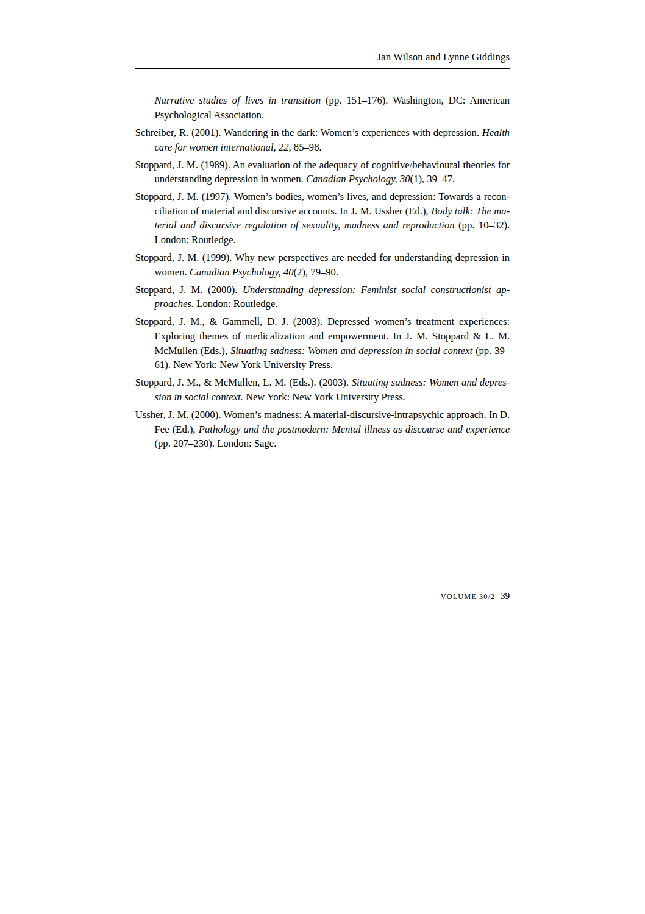Jan Wilson and Lynne Giddings
Narrative studies of lives in transition (pp. 151–176). Washington, DC: American Psychological Association.
Schreiber, R. (2001). Wandering in the dark: Women’s experiences with depression. Health care for women international, 22, 85–98.
Stoppard, J. M. (1989). An evaluation of the adequacy of cognitive/behavioural theories for understanding depression in women. Canadian Psychology, 30(1), 39–47.
Stoppard, J. M. (1997). Women’s bodies, women’s lives, and depression: Towards a reconciliation of material and discursive accounts. In J. M. Ussher (Ed.), Body talk: The material and discursive regulation of sexuality, madness and reproduction (pp. 10–32). London: Routledge.
Stoppard, J. M. (1999). Why new perspectives are needed for understanding depression in women. Canadian Psychology, 40(2), 79–90.
Stoppard, J. M. (2000). Understanding depression: Feminist social constructionist approaches. London: Routledge.
Stoppard, J. M., & Gammell, D. J. (2003). Depressed women’s treatment experiences: Exploring themes of medicalization and empowerment. In J. M. Stoppard & L. M. McMullen (Eds.), Situating sadness: Women and depression in social context (pp. 39–61). New York: New York University Press.
Stoppard, J. M., & McMullen, L. M. (Eds.). (2003). Situating sadness: Women and depression in social context. New York: New York University Press.
Ussher, J. M. (2000). Women’s madness: A material-discursive-intrapsychic approach. In D. Fee (Ed.), Pathology and the postmodern: Mental illness as discourse and experience (pp. 207–230). London: Sage.
VOLUME 30/239